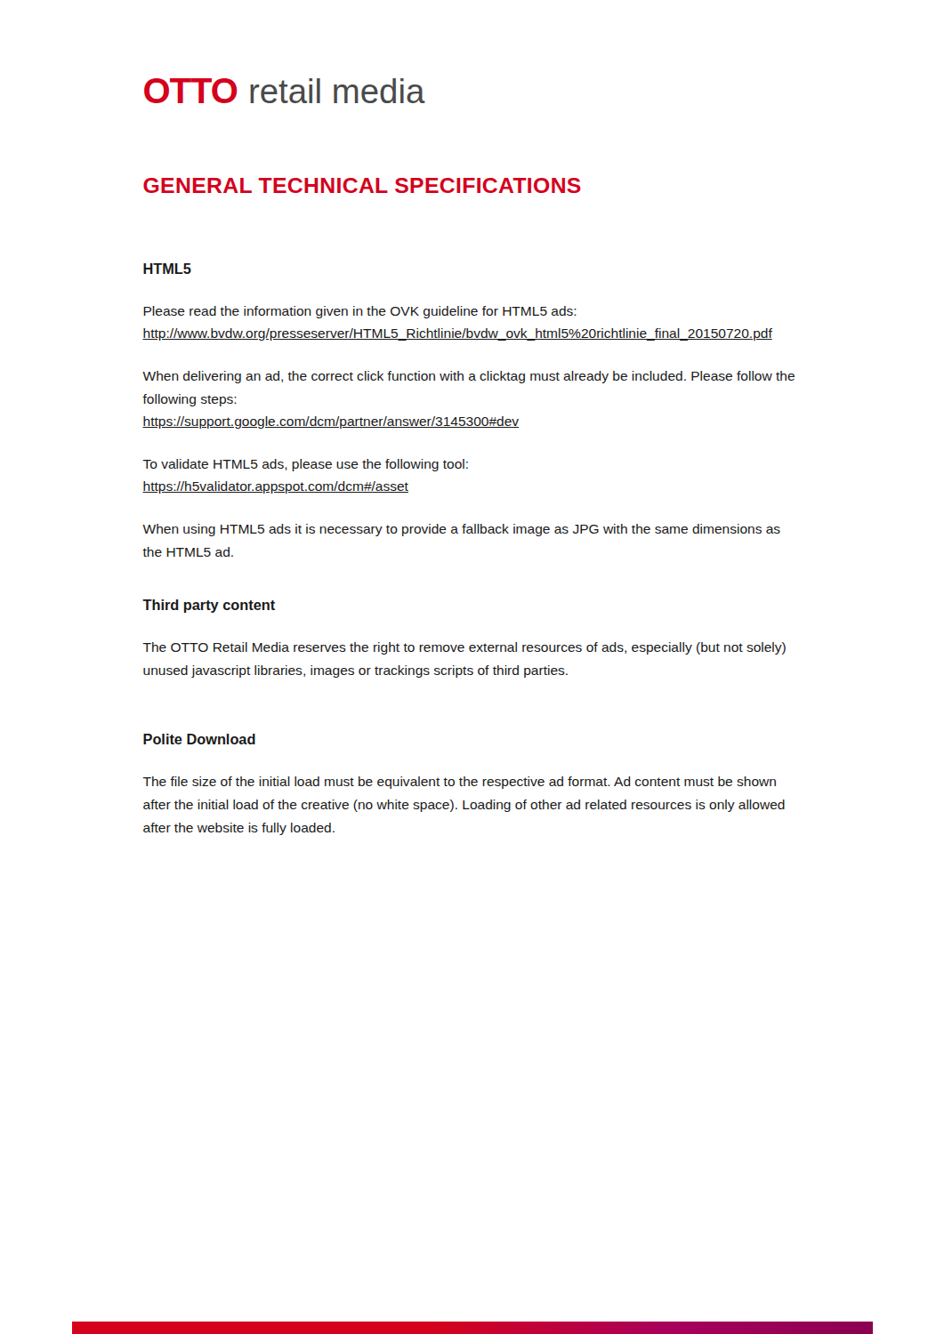OTTO retail media
GENERAL TECHNICAL SPECIFICATIONS
HTML5
Please read the information given in the OVK guideline for HTML5 ads:
http://www.bvdw.org/presseserver/HTML5_Richtlinie/bvdw_ovk_html5%20richtlinie_final_20150720.pdf
When delivering an ad, the correct click function with a clicktag must already be included. Please follow the following steps:
https://support.google.com/dcm/partner/answer/3145300#dev
To validate HTML5 ads, please use the following tool:
https://h5validator.appspot.com/dcm#/asset
When using HTML5 ads it is necessary to provide a fallback image as JPG with the same dimensions as the HTML5 ad.
Third party content
The OTTO Retail Media reserves the right to remove external resources of ads, especially (but not solely) unused javascript libraries, images or trackings scripts of third parties.
Polite Download
The file size of the initial load must be equivalent to the respective ad format. Ad content must be shown after the initial load of the creative (no white space). Loading of other ad related resources is only allowed after the website is fully loaded.